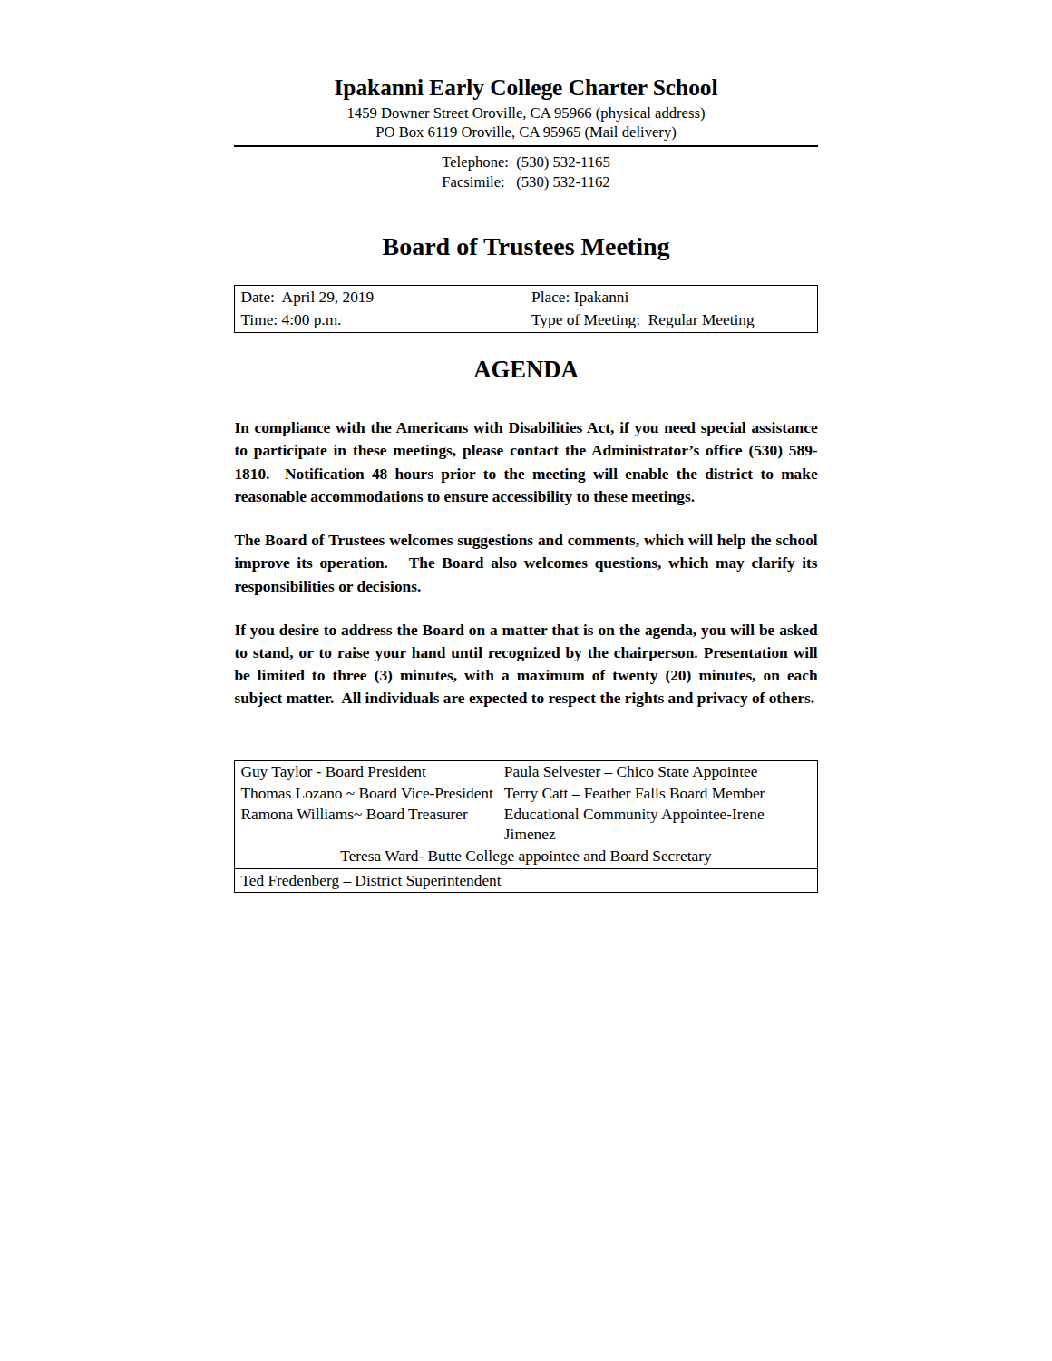Ipakanni Early College Charter School
1459 Downer Street Oroville, CA 95966 (physical address)
PO Box 6119 Oroville, CA 95965 (Mail delivery)
Telephone: (530) 532-1165
Facsimile: (530) 532-1162
Board of Trustees Meeting
| Date: April 29, 2019 | Place: Ipakanni |
| Time: 4:00 p.m. | Type of Meeting: Regular Meeting |
AGENDA
In compliance with the Americans with Disabilities Act, if you need special assistance to participate in these meetings, please contact the Administrator’s office (530) 589-1810. Notification 48 hours prior to the meeting will enable the district to make reasonable accommodations to ensure accessibility to these meetings.
The Board of Trustees welcomes suggestions and comments, which will help the school improve its operation. The Board also welcomes questions, which may clarify its responsibilities or decisions.
If you desire to address the Board on a matter that is on the agenda, you will be asked to stand, or to raise your hand until recognized by the chairperson. Presentation will be limited to three (3) minutes, with a maximum of twenty (20) minutes, on each subject matter. All individuals are expected to respect the rights and privacy of others.
| Guy Taylor - Board President | Paula Selvester – Chico State Appointee |
| Thomas Lozano ~ Board Vice-President | Terry Catt – Feather Falls Board Member |
| Ramona Williams~ Board Treasurer | Educational Community Appointee-Irene Jimenez |
| Teresa Ward- Butte College appointee and Board Secretary |
| Ted Fredenberg – District Superintendent |